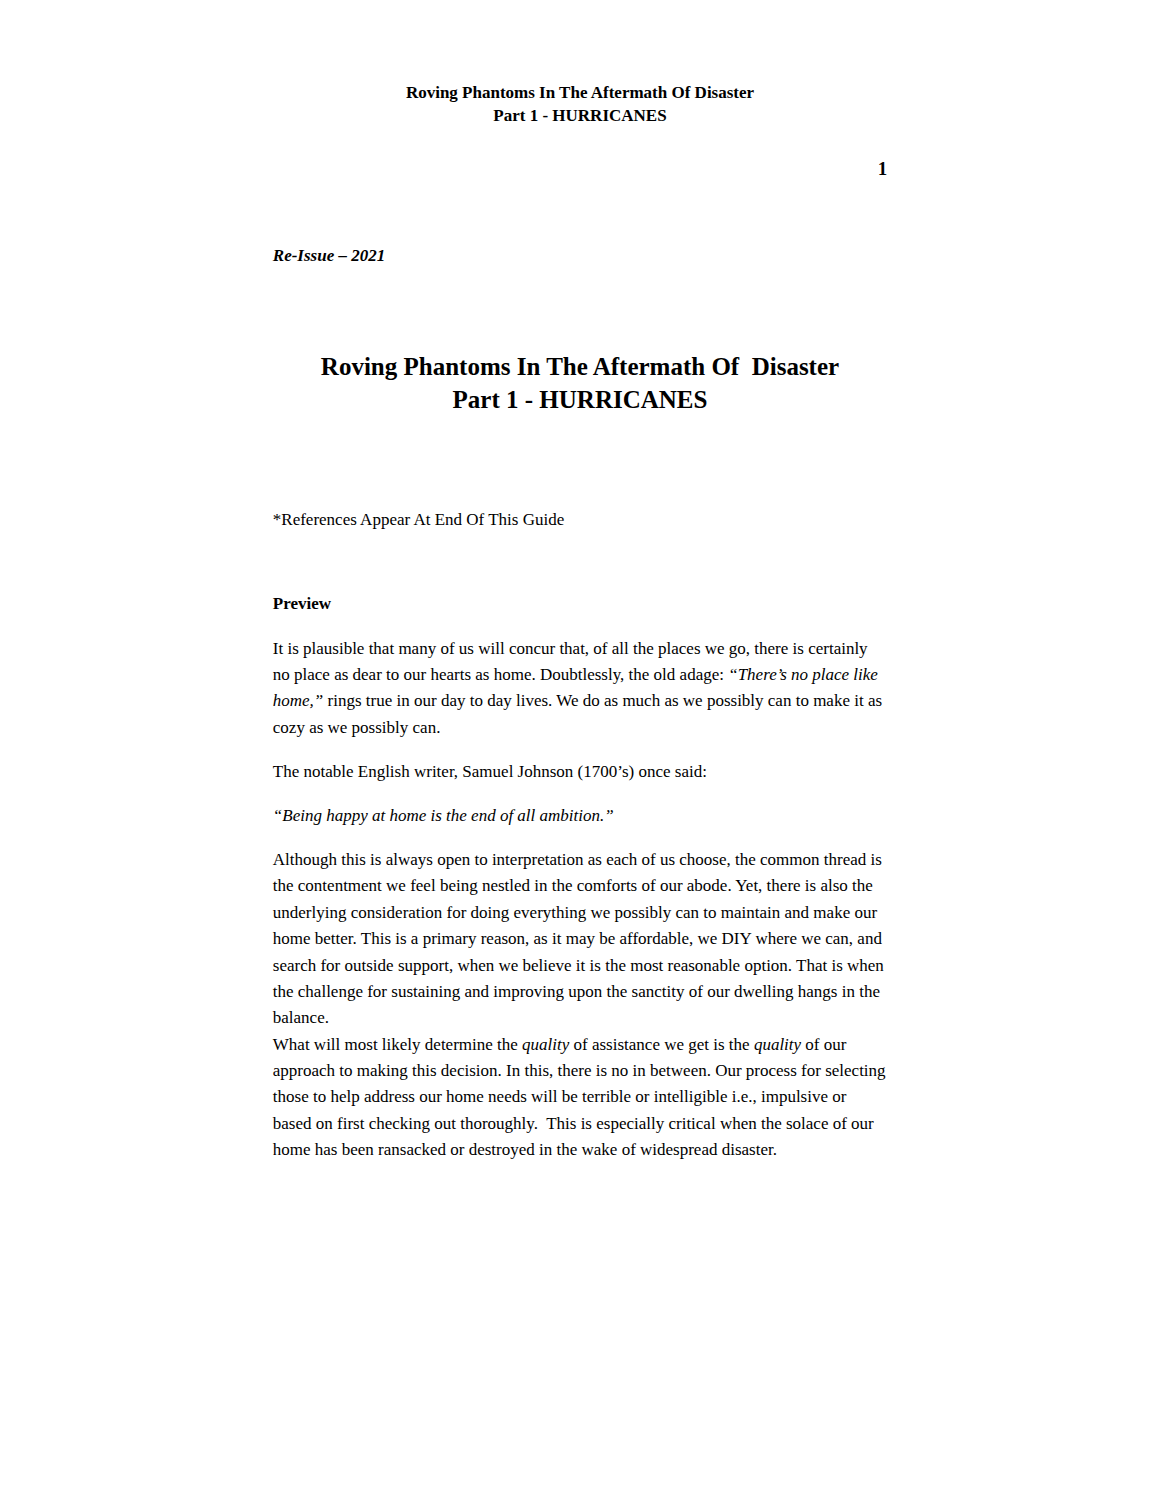Roving Phantoms In The Aftermath Of Disaster Part 1 - HURRICANES
1
Re-Issue – 2021
Roving Phantoms In The Aftermath Of Disaster Part 1 - HURRICANES
*References Appear At End Of This Guide
Preview
It is plausible that many of us will concur that, of all the places we go, there is certainly no place as dear to our hearts as home. Doubtlessly, the old adage: “There’s no place like home,” rings true in our day to day lives. We do as much as we possibly can to make it as cozy as we possibly can.
The notable English writer, Samuel Johnson (1700’s) once said:
“Being happy at home is the end of all ambition.”
Although this is always open to interpretation as each of us choose, the common thread is the contentment we feel being nestled in the comforts of our abode. Yet, there is also the underlying consideration for doing everything we possibly can to maintain and make our home better. This is a primary reason, as it may be affordable, we DIY where we can, and search for outside support, when we believe it is the most reasonable option. That is when the challenge for sustaining and improving upon the sanctity of our dwelling hangs in the balance.
What will most likely determine the quality of assistance we get is the quality of our approach to making this decision. In this, there is no in between. Our process for selecting those to help address our home needs will be terrible or intelligible i.e., impulsive or based on first checking out thoroughly. This is especially critical when the solace of our home has been ransacked or destroyed in the wake of widespread disaster.